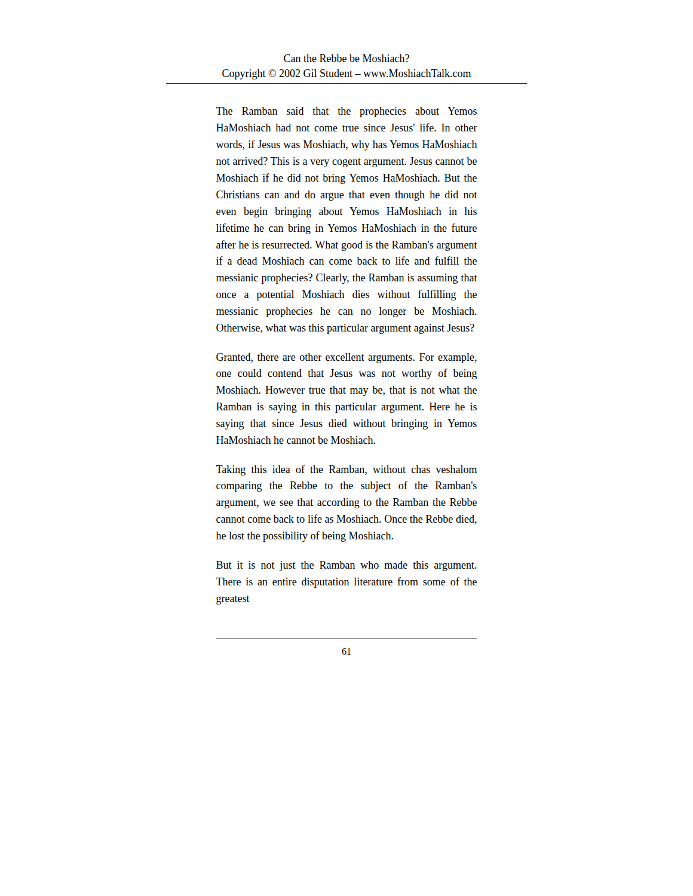Can the Rebbe be Moshiach? Copyright © 2002 Gil Student – www.MoshiachTalk.com
The Ramban said that the prophecies about Yemos HaMoshiach had not come true since Jesus' life. In other words, if Jesus was Moshiach, why has Yemos HaMoshiach not arrived? This is a very cogent argument. Jesus cannot be Moshiach if he did not bring Yemos HaMoshiach. But the Christians can and do argue that even though he did not even begin bringing about Yemos HaMoshiach in his lifetime he can bring in Yemos HaMoshiach in the future after he is resurrected. What good is the Ramban's argument if a dead Moshiach can come back to life and fulfill the messianic prophecies? Clearly, the Ramban is assuming that once a potential Moshiach dies without fulfilling the messianic prophecies he can no longer be Moshiach. Otherwise, what was this particular argument against Jesus?
Granted, there are other excellent arguments. For example, one could contend that Jesus was not worthy of being Moshiach. However true that may be, that is not what the Ramban is saying in this particular argument. Here he is saying that since Jesus died without bringing in Yemos HaMoshiach he cannot be Moshiach.
Taking this idea of the Ramban, without chas veshalom comparing the Rebbe to the subject of the Ramban's argument, we see that according to the Ramban the Rebbe cannot come back to life as Moshiach. Once the Rebbe died, he lost the possibility of being Moshiach.
But it is not just the Ramban who made this argument. There is an entire disputation literature from some of the greatest
61